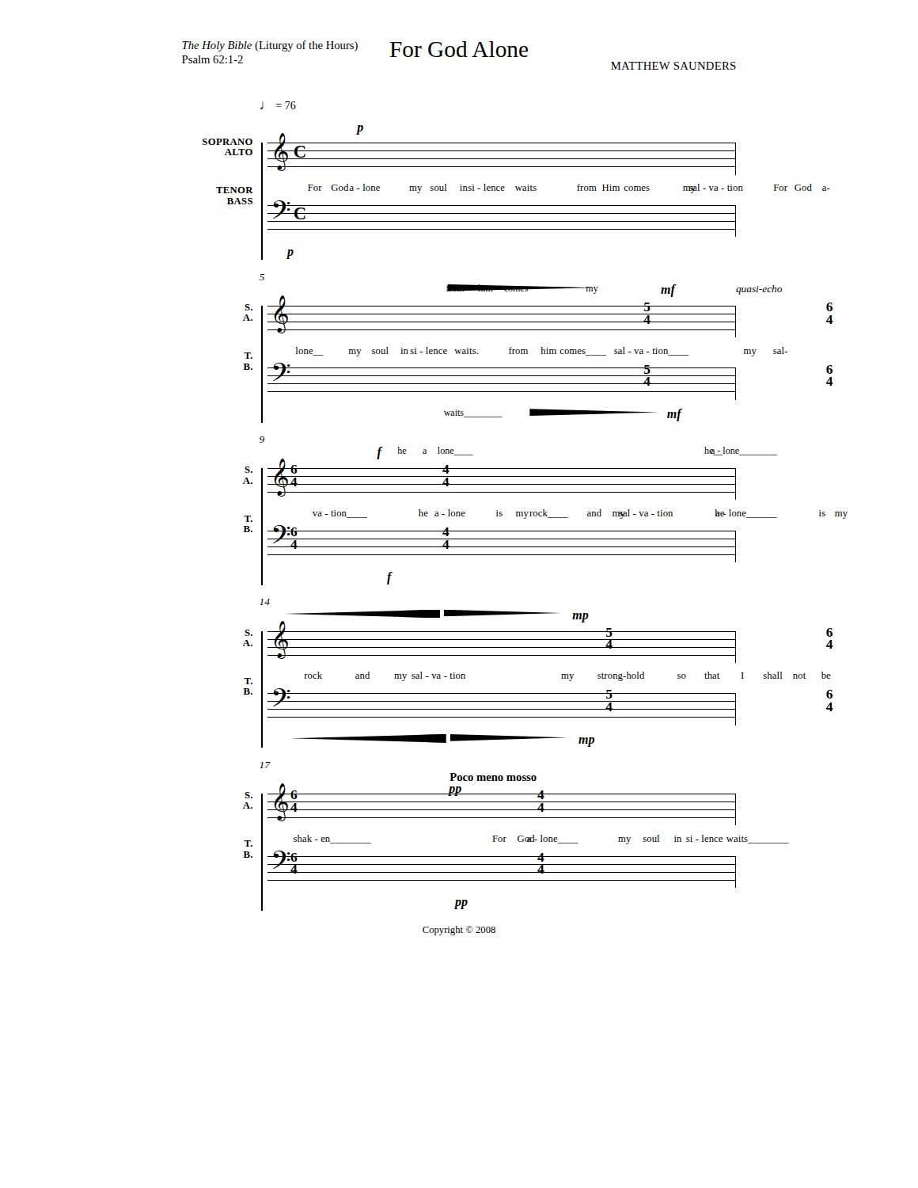The Holy Bible (Liturgy of the Hours)
Psalm 62:1-2
For God Alone
MATTHEW SAUNDERS
♩ = 76
SOPRANO
ALTO
TENOR
BASS
p
𝄞 C
For God a - lone my soul in si - lence waits from Him comes my sal - va - tion For God a-
𝄢 C
p
5
S.
A.
T.
B.
from him comes my mf quasi-echo
𝄞 54 64
lone__ my soul in si - lence waits. from him comes____ sal - va - tion____ my sal-
𝄢 54 64
waits________ mf
9
S.
A.
T.
B.
f he a lone____ he__ a - lone________
𝄞 64 44
va - tion____ he a - lone is my rock____ and my sal - va - tion he a - lone______ is my
𝄢 64 44
f
14
S.
A.
T.
B.
mp
𝄞 54 64
rock and my sal - va - tion my strong-hold so that I shall not be
𝄢 54 64
mp
17
S.
A.
T.
B.
Poco meno mosso pp
𝄞 64 44
shak - en________ For God a - lone____ my soul in si - lence waits________
𝄢 64 44
pp
Copyright © 2008